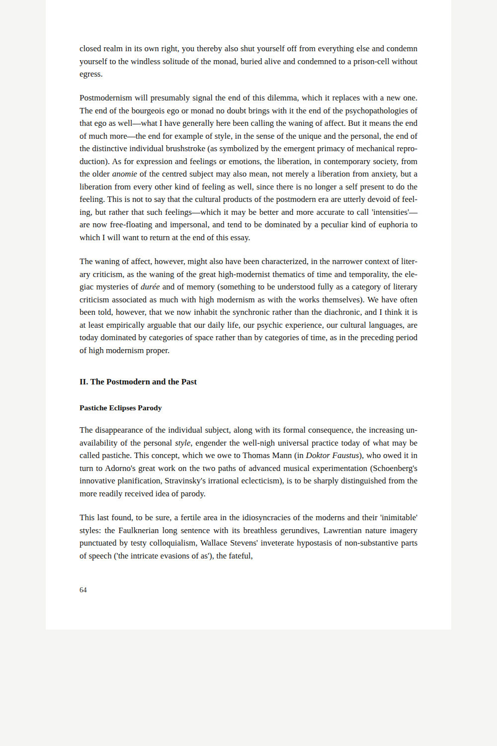closed realm in its own right, you thereby also shut yourself off from everything else and condemn yourself to the windless solitude of the monad, buried alive and condemned to a prison-cell without egress.
Postmodernism will presumably signal the end of this dilemma, which it replaces with a new one. The end of the bourgeois ego or monad no doubt brings with it the end of the psychopathologies of that ego as well—what I have generally here been calling the waning of affect. But it means the end of much more—the end for example of style, in the sense of the unique and the personal, the end of the distinctive individual brushstroke (as symbolized by the emergent primacy of mechanical reproduction). As for expression and feelings or emotions, the liberation, in contemporary society, from the older anomie of the centred subject may also mean, not merely a liberation from anxiety, but a liberation from every other kind of feeling as well, since there is no longer a self present to do the feeling. This is not to say that the cultural products of the postmodern era are utterly devoid of feeling, but rather that such feelings—which it may be better and more accurate to call 'intensities'—are now free-floating and impersonal, and tend to be dominated by a peculiar kind of euphoria to which I will want to return at the end of this essay.
The waning of affect, however, might also have been characterized, in the narrower context of literary criticism, as the waning of the great high-modernist thematics of time and temporality, the elegiac mysteries of durée and of memory (something to be understood fully as a category of literary criticism associated as much with high modernism as with the works themselves). We have often been told, however, that we now inhabit the synchronic rather than the diachronic, and I think it is at least empirically arguable that our daily life, our psychic experience, our cultural languages, are today dominated by categories of space rather than by categories of time, as in the preceding period of high modernism proper.
II. The Postmodern and the Past
Pastiche Eclipses Parody
The disappearance of the individual subject, along with its formal consequence, the increasing unavailability of the personal style, engender the well-nigh universal practice today of what may be called pastiche. This concept, which we owe to Thomas Mann (in Doktor Faustus), who owed it in turn to Adorno's great work on the two paths of advanced musical experimentation (Schoenberg's innovative planification, Stravinsky's irrational eclecticism), is to be sharply distinguished from the more readily received idea of parody.
This last found, to be sure, a fertile area in the idiosyncracies of the moderns and their 'inimitable' styles: the Faulknerian long sentence with its breathless gerundives, Lawrentian nature imagery punctuated by testy colloquialism, Wallace Stevens' inveterate hypostasis of non-substantive parts of speech ('the intricate evasions of as'), the fateful,
64